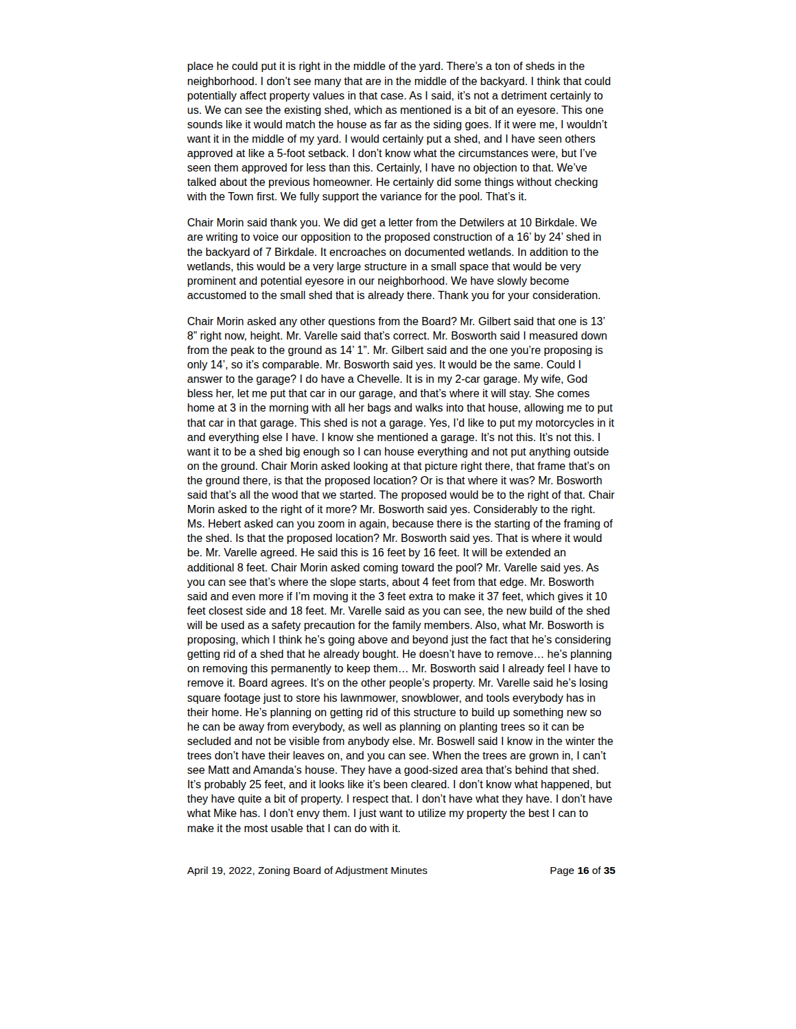place he could put it is right in the middle of the yard. There’s a ton of sheds in the neighborhood. I don’t see many that are in the middle of the backyard. I think that could potentially affect property values in that case. As I said, it’s not a detriment certainly to us. We can see the existing shed, which as mentioned is a bit of an eyesore. This one sounds like it would match the house as far as the siding goes. If it were me, I wouldn’t want it in the middle of my yard. I would certainly put a shed, and I have seen others approved at like a 5-foot setback. I don’t know what the circumstances were, but I’ve seen them approved for less than this. Certainly, I have no objection to that. We’ve talked about the previous homeowner. He certainly did some things without checking with the Town first. We fully support the variance for the pool. That’s it.
Chair Morin said thank you. We did get a letter from the Detwilers at 10 Birkdale. We are writing to voice our opposition to the proposed construction of a 16’ by 24’ shed in the backyard of 7 Birkdale. It encroaches on documented wetlands. In addition to the wetlands, this would be a very large structure in a small space that would be very prominent and potential eyesore in our neighborhood. We have slowly become accustomed to the small shed that is already there. Thank you for your consideration.
Chair Morin asked any other questions from the Board? Mr. Gilbert said that one is 13’ 8” right now, height. Mr. Varelle said that’s correct. Mr. Bosworth said I measured down from the peak to the ground as 14’ 1”. Mr. Gilbert said and the one you’re proposing is only 14’, so it’s comparable. Mr. Bosworth said yes. It would be the same. Could I answer to the garage? I do have a Chevelle. It is in my 2-car garage. My wife, God bless her, let me put that car in our garage, and that’s where it will stay. She comes home at 3 in the morning with all her bags and walks into that house, allowing me to put that car in that garage. This shed is not a garage. Yes, I’d like to put my motorcycles in it and everything else I have. I know she mentioned a garage. It’s not this. It’s not this. I want it to be a shed big enough so I can house everything and not put anything outside on the ground. Chair Morin asked looking at that picture right there, that frame that’s on the ground there, is that the proposed location? Or is that where it was? Mr. Bosworth said that’s all the wood that we started. The proposed would be to the right of that. Chair Morin asked to the right of it more? Mr. Bosworth said yes. Considerably to the right. Ms. Hebert asked can you zoom in again, because there is the starting of the framing of the shed. Is that the proposed location? Mr. Bosworth said yes. That is where it would be. Mr. Varelle agreed. He said this is 16 feet by 16 feet. It will be extended an additional 8 feet. Chair Morin asked coming toward the pool? Mr. Varelle said yes. As you can see that’s where the slope starts, about 4 feet from that edge. Mr. Bosworth said and even more if I’m moving it the 3 feet extra to make it 37 feet, which gives it 10 feet closest side and 18 feet. Mr. Varelle said as you can see, the new build of the shed will be used as a safety precaution for the family members. Also, what Mr. Bosworth is proposing, which I think he’s going above and beyond just the fact that he’s considering getting rid of a shed that he already bought. He doesn’t have to remove… he’s planning on removing this permanently to keep them… Mr. Bosworth said I already feel I have to remove it. Board agrees. It’s on the other people’s property. Mr. Varelle said he’s losing square footage just to store his lawnmower, snowblower, and tools everybody has in their home. He’s planning on getting rid of this structure to build up something new so he can be away from everybody, as well as planning on planting trees so it can be secluded and not be visible from anybody else. Mr. Boswell said I know in the winter the trees don’t have their leaves on, and you can see. When the trees are grown in, I can’t see Matt and Amanda’s house. They have a good-sized area that’s behind that shed. It’s probably 25 feet, and it looks like it’s been cleared. I don’t know what happened, but they have quite a bit of property. I respect that. I don’t have what they have. I don’t have what Mike has. I don’t envy them. I just want to utilize my property the best I can to make it the most usable that I can do with it.
April 19, 2022, Zoning Board of Adjustment Minutes Page 16 of 35